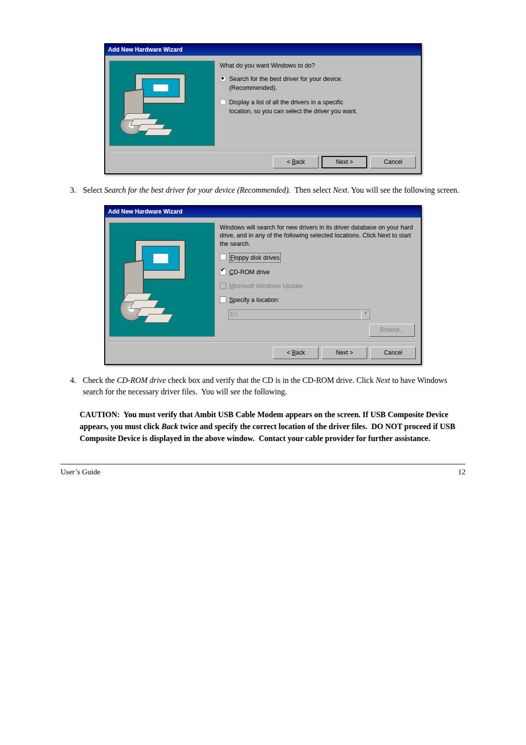Add New Hardware Wizard
What do you want Windows to do?
Search for the best driver for your device.
(Recommended).
Display a list of all the drivers in a specific
location, so you can select the driver you want.
< Back Next > Cancel
3. Select Search for the best driver for your device (Recommended). Then select Next. You will see the following screen.
Add New Hardware Wizard
Windows will search for new drivers in its driver database on your hard drive, and in any of the following selected locations. Click Next to start the search.
Floppy disk drives
CD-ROM drive
Microsoft Windows Update
Specify a location:
E:\ ▼
Browse...
< Back Next > Cancel
4. Check the CD-ROM drive check box and verify that the CD is in the CD-ROM drive. Click Next to have Windows search for the necessary driver files. You will see the following.
CAUTION: You must verify that Ambit USB Cable Modem appears on the screen. If USB Composite Device appears, you must click Back twice and specify the correct location of the driver files. DO NOT proceed if USB Composite Device is displayed in the above window. Contact your cable provider for further assistance.
User’s Guide 12